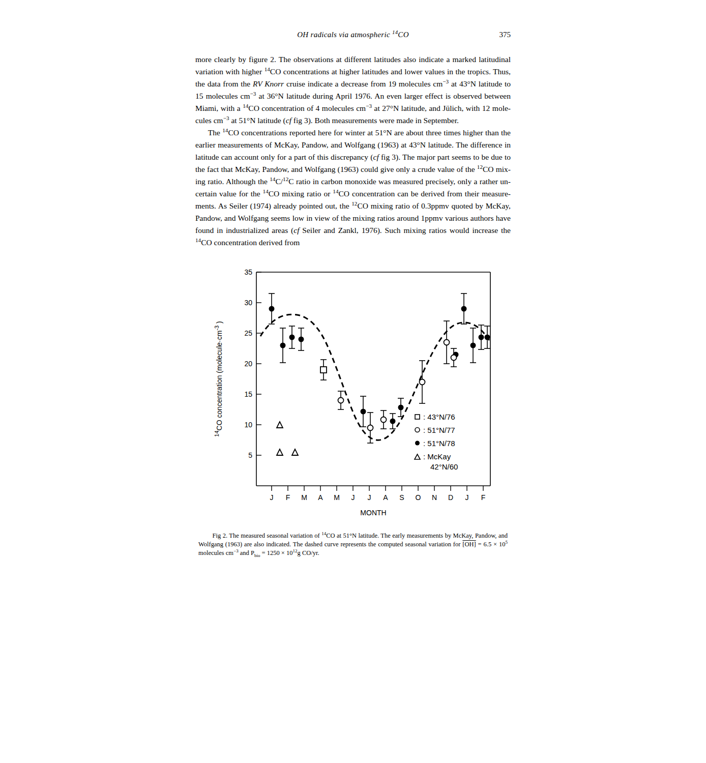OH radicals via atmospheric 14CO 375
more clearly by figure 2. The observations at different latitudes also indicate a marked latitudinal variation with higher 14CO concentrations at higher latitudes and lower values in the tropics. Thus, the data from the RV Knorr cruise indicate a decrease from 19 molecules cm−3 at 43°N latitude to 15 molecules cm−3 at 36°N latitude during April 1976. An even larger effect is observed between Miami, with a 14CO concentration of 4 molecules cm−3 at 27°N latitude, and Jülich, with 12 molecules cm−3 at 51°N latitude (cf fig 3). Both measurements were made in September.
The 14CO concentrations reported here for winter at 51°N are about three times higher than the earlier measurements of McKay, Pandow, and Wolfgang (1963) at 43°N latitude. The difference in latitude can account only for a part of this discrepancy (cf fig 3). The major part seems to be due to the fact that McKay, Pandow, and Wolfgang (1963) could give only a crude value of the 12CO mixing ratio. Although the 14C/12C ratio in carbon monoxide was measured precisely, only a rather uncertain value for the 14CO mixing ratio or 14CO concentration can be derived from their measurements. As Seiler (1974) already pointed out, the 12CO mixing ratio of 0.3ppmv quoted by McKay, Pandow, and Wolfgang seems low in view of the mixing ratios around 1ppmv various authors have found in industrialized areas (cf Seiler and Zankl, 1976). Such mixing ratios would increase the 14CO concentration derived from
35 30 25 20 15 10 5 14CO concentration (molecule·cm-3 ) J F M A M J J A S O N D J F MONTH : 43°N/76 : 51°N/77 : 51°N/78 : McKay 42°N/60
Fig 2. The measured seasonal variation of 14CO at 51°N latitude. The early measurements by McKay, Pandow, and Wolfgang (1963) are also indicated. The dashed curve represents the computed seasonal variation for [OH] = 6.5 × 105 molecules cm−3 and Pbio = 1250 × 1012g CO/yr.